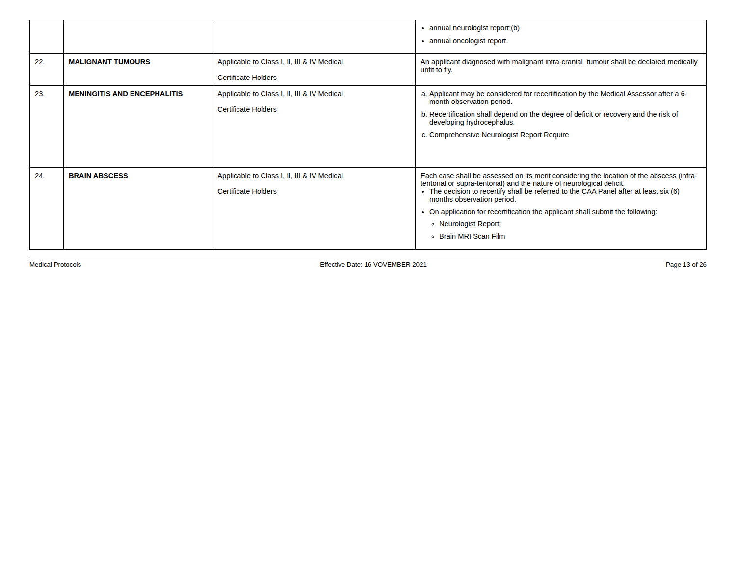| | | | annual neurologist report;(b) annual oncologist report. |
| 22. | MALIGNANT TUMOURS | Applicable to Class I, II, III & IV Medical Certificate Holders | An applicant diagnosed with malignant intra-cranial tumour shall be declared medically unfit to fly. |
| 23. | MENINGITIS AND ENCEPHALITIS | Applicable to Class I, II, III & IV Medical Certificate Holders | Applicant may be considered for recertification by the Medical Assessor after a 6-month observation period. Recertification shall depend on the degree of deficit or recovery and the risk of developing hydrocephalus. Comprehensive Neurologist Report Require |
| 24. | BRAIN ABSCESS | Applicable to Class I, II, III & IV Medical Certificate Holders | Each case shall be assessed on its merit considering the location of the abscess (infra-tentorial or supra-tentorial) and the nature of neurological deficit. The decision to recertify shall be referred to the CAA Panel after at least six (6) months observation period. On application for recertification the applicant shall submit the following: Neurologist Report; Brain MRI Scan Film |
Medical Protocols
Effective Date: 16 VOVEMBER 2021
Page 13 of 26